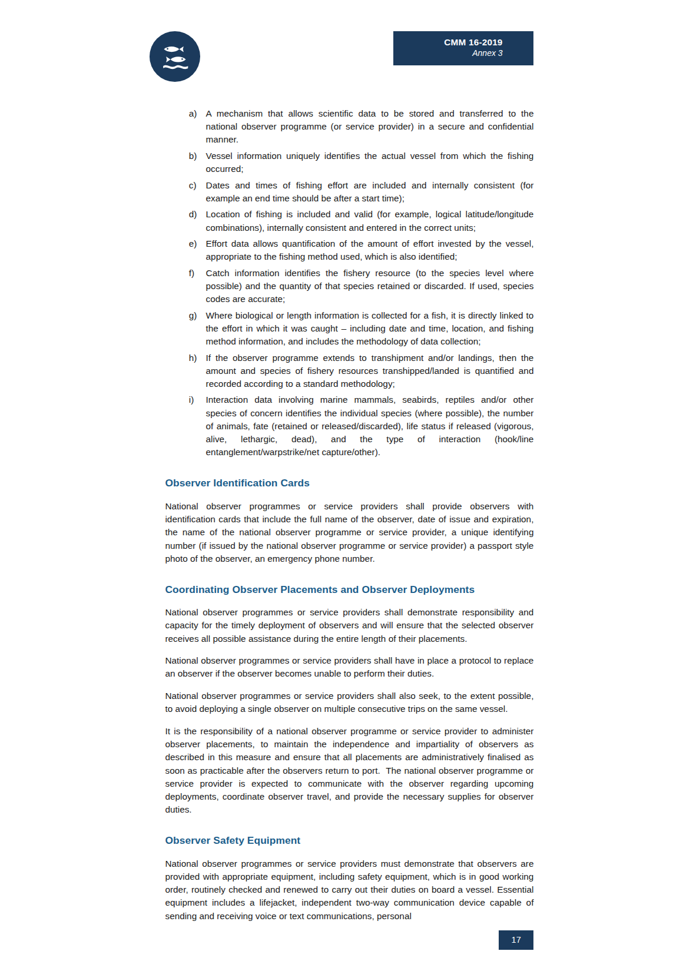CMM 16-2019
Annex 3
a) A mechanism that allows scientific data to be stored and transferred to the national observer programme (or service provider) in a secure and confidential manner.
b) Vessel information uniquely identifies the actual vessel from which the fishing occurred;
c) Dates and times of fishing effort are included and internally consistent (for example an end time should be after a start time);
d) Location of fishing is included and valid (for example, logical latitude/longitude combinations), internally consistent and entered in the correct units;
e) Effort data allows quantification of the amount of effort invested by the vessel, appropriate to the fishing method used, which is also identified;
f) Catch information identifies the fishery resource (to the species level where possible) and the quantity of that species retained or discarded. If used, species codes are accurate;
g) Where biological or length information is collected for a fish, it is directly linked to the effort in which it was caught – including date and time, location, and fishing method information, and includes the methodology of data collection;
h) If the observer programme extends to transhipment and/or landings, then the amount and species of fishery resources transhipped/landed is quantified and recorded according to a standard methodology;
i) Interaction data involving marine mammals, seabirds, reptiles and/or other species of concern identifies the individual species (where possible), the number of animals, fate (retained or released/discarded), life status if released (vigorous, alive, lethargic, dead), and the type of interaction (hook/line entanglement/warpstrike/net capture/other).
Observer Identification Cards
National observer programmes or service providers shall provide observers with identification cards that include the full name of the observer, date of issue and expiration, the name of the national observer programme or service provider, a unique identifying number (if issued by the national observer programme or service provider) a passport style photo of the observer, an emergency phone number.
Coordinating Observer Placements and Observer Deployments
National observer programmes or service providers shall demonstrate responsibility and capacity for the timely deployment of observers and will ensure that the selected observer receives all possible assistance during the entire length of their placements.
National observer programmes or service providers shall have in place a protocol to replace an observer if the observer becomes unable to perform their duties.
National observer programmes or service providers shall also seek, to the extent possible, to avoid deploying a single observer on multiple consecutive trips on the same vessel.
It is the responsibility of a national observer programme or service provider to administer observer placements, to maintain the independence and impartiality of observers as described in this measure and ensure that all placements are administratively finalised as soon as practicable after the observers return to port. The national observer programme or service provider is expected to communicate with the observer regarding upcoming deployments, coordinate observer travel, and provide the necessary supplies for observer duties.
Observer Safety Equipment
National observer programmes or service providers must demonstrate that observers are provided with appropriate equipment, including safety equipment, which is in good working order, routinely checked and renewed to carry out their duties on board a vessel. Essential equipment includes a lifejacket, independent two-way communication device capable of sending and receiving voice or text communications, personal
17